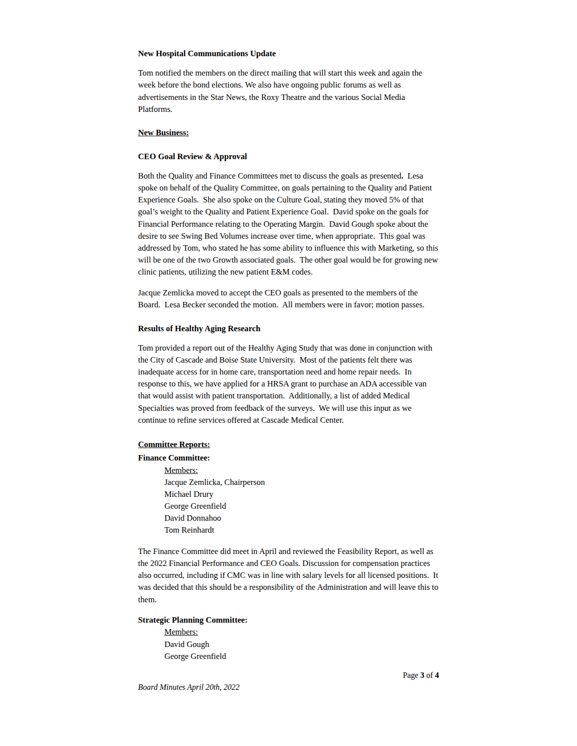New Hospital Communications Update
Tom notified the members on the direct mailing that will start this week and again the week before the bond elections. We also have ongoing public forums as well as advertisements in the Star News, the Roxy Theatre and the various Social Media Platforms.
New Business:
CEO Goal Review & Approval
Both the Quality and Finance Committees met to discuss the goals as presented. Lesa spoke on behalf of the Quality Committee, on goals pertaining to the Quality and Patient Experience Goals. She also spoke on the Culture Goal, stating they moved 5% of that goal’s weight to the Quality and Patient Experience Goal. David spoke on the goals for Financial Performance relating to the Operating Margin. David Gough spoke about the desire to see Swing Bed Volumes increase over time, when appropriate. This goal was addressed by Tom, who stated he has some ability to influence this with Marketing, so this will be one of the two Growth associated goals. The other goal would be for growing new clinic patients, utilizing the new patient E&M codes.
Jacque Zemlicka moved to accept the CEO goals as presented to the members of the Board. Lesa Becker seconded the motion. All members were in favor; motion passes.
Results of Healthy Aging Research
Tom provided a report out of the Healthy Aging Study that was done in conjunction with the City of Cascade and Boise State University. Most of the patients felt there was inadequate access for in home care, transportation need and home repair needs. In response to this, we have applied for a HRSA grant to purchase an ADA accessible van that would assist with patient transportation. Additionally, a list of added Medical Specialties was proved from feedback of the surveys. We will use this input as we continue to refine services offered at Cascade Medical Center.
Committee Reports:
Finance Committee:
Members:
Jacque Zemlicka, Chairperson
Michael Drury
George Greenfield
David Donnahoo
Tom Reinhardt
The Finance Committee did meet in April and reviewed the Feasibility Report, as well as the 2022 Financial Performance and CEO Goals. Discussion for compensation practices also occurred, including if CMC was in line with salary levels for all licensed positions. It was decided that this should be a responsibility of the Administration and will leave this to them.
Strategic Planning Committee:
Members:
David Gough
George Greenfield
Page 3 of 4
Board Minutes April 20th, 2022